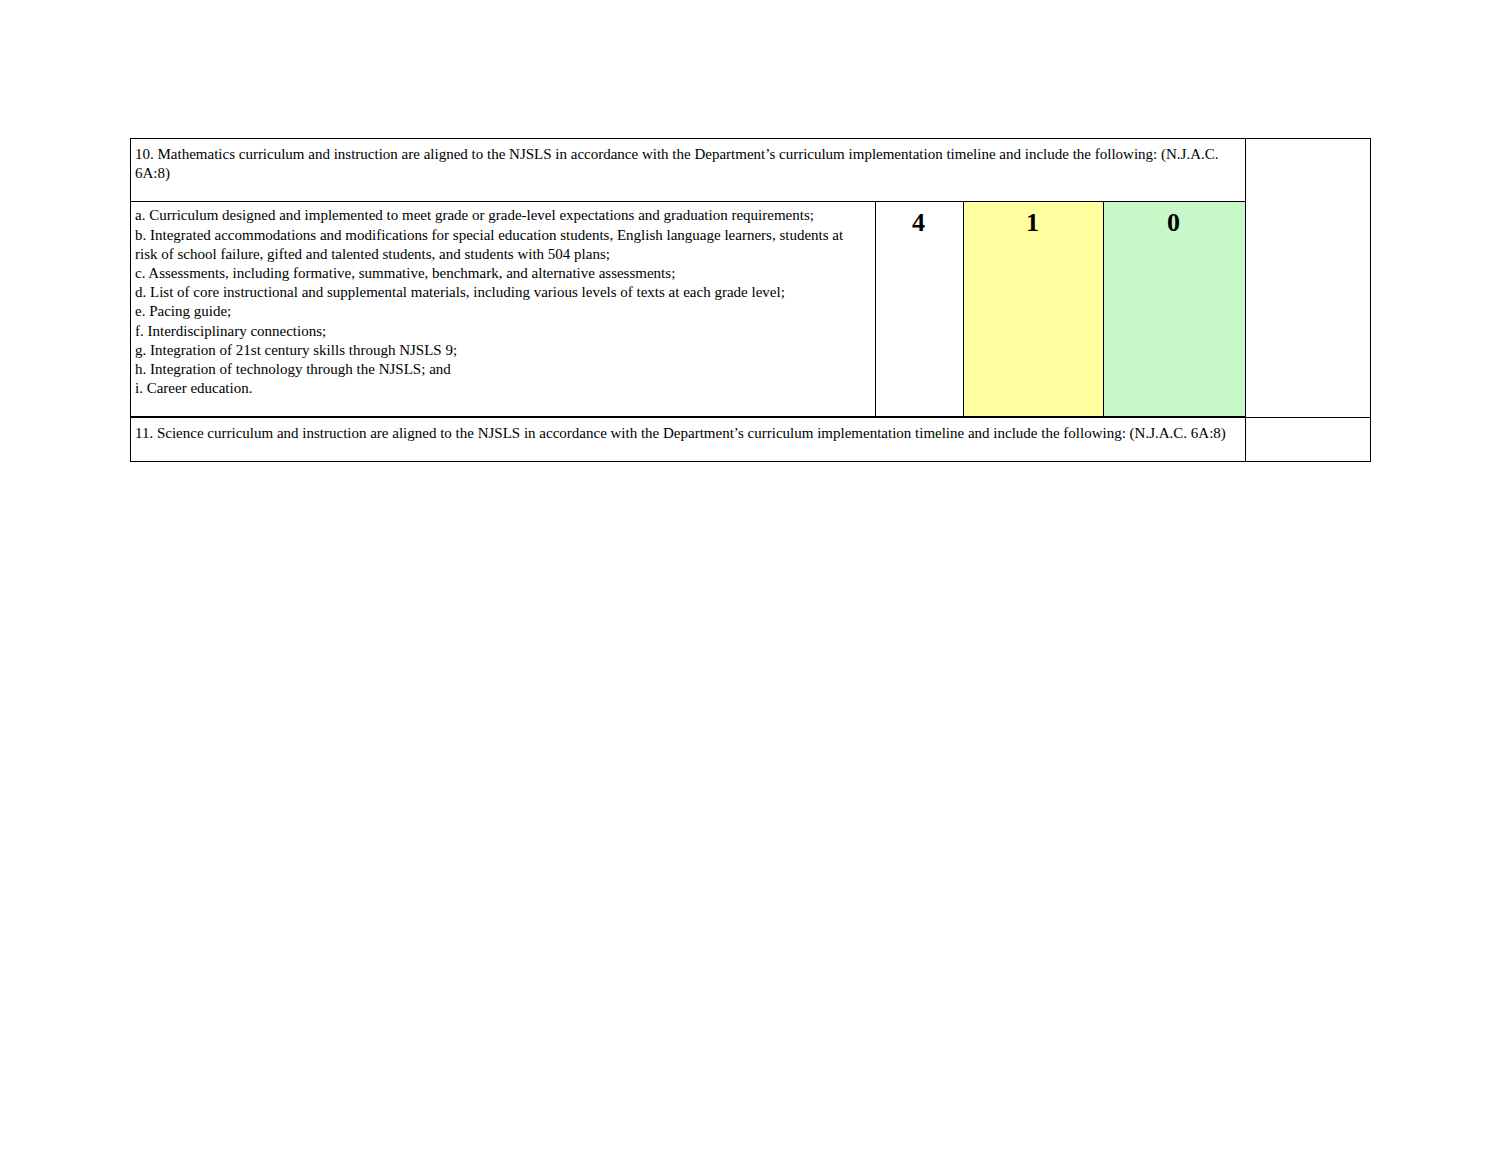| 10. Mathematics curriculum and instruction are aligned to the NJSLS in accordance with the Department’s curriculum implementation timeline and include the following: (N.J.A.C. 6A:8) | |
| a. Curriculum designed and implemented to meet grade or grade-level expectations and graduation requirements; b. Integrated accommodations and modifications for special education students, English language learners, students at risk of school failure, gifted and talented students, and students with 504 plans; c. Assessments, including formative, summative, benchmark, and alternative assessments; d. List of core instructional and supplemental materials, including various levels of texts at each grade level; e. Pacing guide; f. Interdisciplinary connections; g. Integration of 21st century skills through NJSLS 9; h. Integration of technology through the NJSLS; and i. Career education. | 4 | 1 | 0 |
| 11. Science curriculum and instruction are aligned to the NJSLS in accordance with the Department’s curriculum implementation timeline and include the following: (N.J.A.C. 6A:8) | |